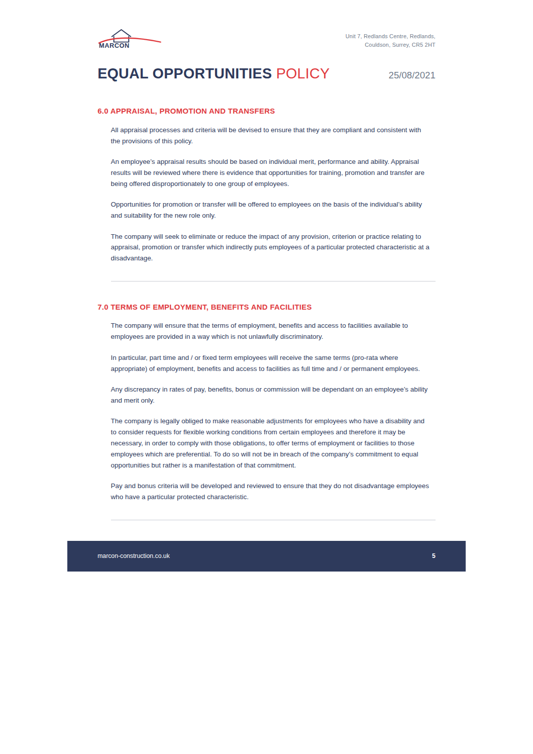MARCON construction
Unit 7, Redlands Centre, Redlands,
Couldson, Surrey, CR5 2HT
EQUAL OPPORTUNITIES POLICY
25/08/2021
6.0 Appraisal, Promotion and Transfers
All appraisal processes and criteria will be devised to ensure that they are compliant and consistent with the provisions of this policy.
An employee’s appraisal results should be based on individual merit, performance and ability. Appraisal results will be reviewed where there is evidence that opportunities for training, promotion and transfer are being offered disproportionately to one group of employees.
Opportunities for promotion or transfer will be offered to employees on the basis of the individual’s ability and suitability for the new role only.
The company will seek to eliminate or reduce the impact of any provision, criterion or practice relating to appraisal, promotion or transfer which indirectly puts employees of a particular protected characteristic at a disadvantage.
7.0 Terms of Employment, Benefits and Facilities
The company will ensure that the terms of employment, benefits and access to facilities available to employees are provided in a way which is not unlawfully discriminatory.
In particular, part time and / or fixed term employees will receive the same terms (pro-rata where appropriate) of employment, benefits and access to facilities as full time and / or permanent employees.
Any discrepancy in rates of pay, benefits, bonus or commission will be dependant on an employee’s ability and merit only.
The company is legally obliged to make reasonable adjustments for employees who have a disability and to consider requests for flexible working conditions from certain employees and therefore it may be necessary, in order to comply with those obligations, to offer terms of employment or facilities to those employees which are preferential. To do so will not be in breach of the company’s commitment to equal opportunities but rather is a manifestation of that commitment.
Pay and bonus criteria will be developed and reviewed to ensure that they do not disadvantage employees who have a particular protected characteristic.
marcon-construction.co.uk
5